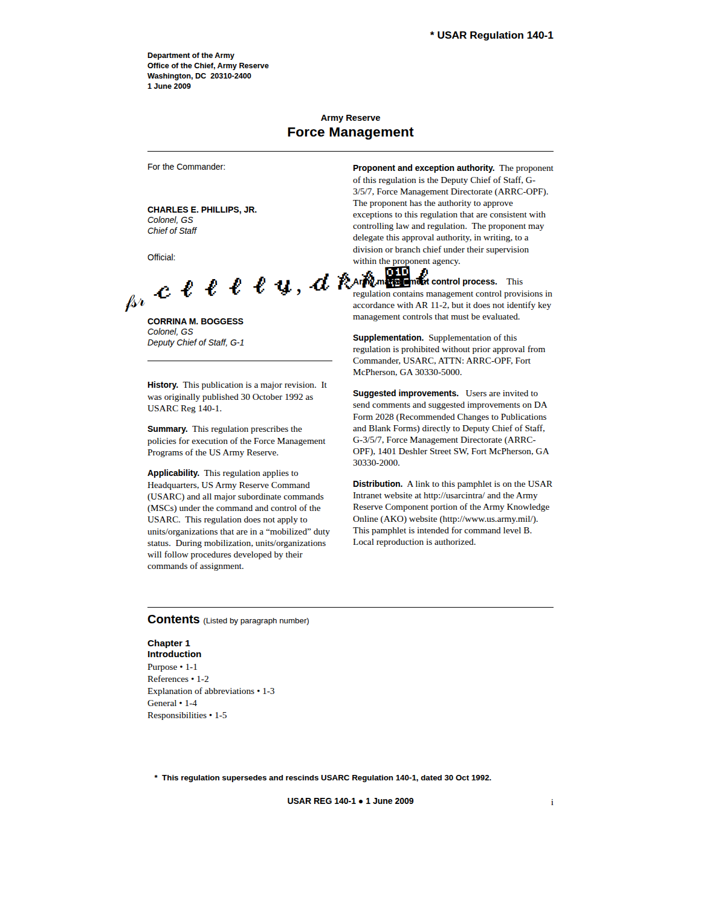* USAR Regulation 140-1
Department of the Army
Office of the Chief, Army Reserve
Washington, DC 20310-2400
1 June 2009
Army Reserve
Force Management
For the Commander:
CHARLES E. PHILLIPS, JR.
Colonel, GS
Chief of Staff
Official:
𝒸𝓁𝓁𝓁𝓁𝓎, 𝒹𝓀𝓀 𝒼𝓁 𝒻𝓈𝓇
CORRINA M. BOGGESS
Colonel, GS
Deputy Chief of Staff, G-1
History. This publication is a major revision. It was originally published 30 October 1992 as USARC Reg 140-1.
Summary. This regulation prescribes the policies for execution of the Force Management Programs of the US Army Reserve.
Applicability. This regulation applies to Headquarters, US Army Reserve Command (USARC) and all major subordinate commands (MSCs) under the command and control of the USARC. This regulation does not apply to units/organizations that are in a “mobilized” duty status. During mobilization, units/organizations will follow procedures developed by their commands of assignment.
Proponent and exception authority. The proponent of this regulation is the Deputy Chief of Staff, G-3/5/7, Force Management Directorate (ARRC-OPF). The proponent has the authority to approve exceptions to this regulation that are consistent with controlling law and regulation. The proponent may delegate this approval authority, in writing, to a division or branch chief under their supervision within the proponent agency.
Army management control process. This regulation contains management control provisions in accordance with AR 11-2, but it does not identify key management controls that must be evaluated.
Supplementation. Supplementation of this regulation is prohibited without prior approval from Commander, USARC, ATTN: ARRC-OPF, Fort McPherson, GA 30330-5000.
Suggested improvements. Users are invited to send comments and suggested improvements on DA Form 2028 (Recommended Changes to Publications and Blank Forms) directly to Deputy Chief of Staff, G-3/5/7, Force Management Directorate (ARRC-OPF), 1401 Deshler Street SW, Fort McPherson, GA 30330-2000.
Distribution. A link to this pamphlet is on the USAR Intranet website at http://usarcintra/ and the Army Reserve Component portion of the Army Knowledge Online (AKO) website (http://www.us.army.mil/). This pamphlet is intended for command level B. Local reproduction is authorized.
Contents (Listed by paragraph number)
Chapter 1
Introduction
Purpose • 1-1
References • 1-2
Explanation of abbreviations • 1-3
General • 1-4
Responsibilities • 1-5
* This regulation supersedes and rescinds USARC Regulation 140-1, dated 30 Oct 1992.
USAR REG 140-1 ● 1 June 2009 i